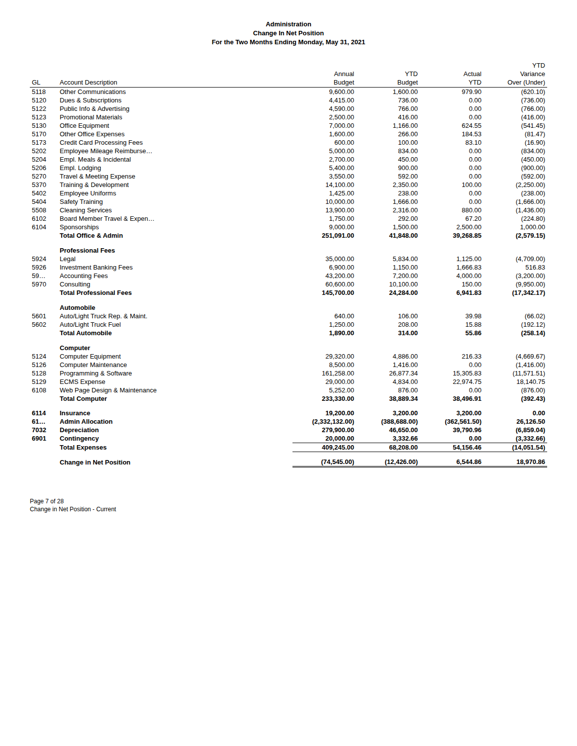Administration
Change In Net Position
For the Two Months Ending Monday, May 31, 2021
| | | | | | YTD |
| --- | --- | --- | --- | --- | --- |
| | | Annual | YTD | Actual | Variance |
| GL | Account Description | Budget | Budget | YTD | Over (Under) |
| 5118 | Other Communications | 9,600.00 | 1,600.00 | 979.90 | (620.10) |
| 5120 | Dues & Subscriptions | 4,415.00 | 736.00 | 0.00 | (736.00) |
| 5122 | Public Info & Advertising | 4,590.00 | 766.00 | 0.00 | (766.00) |
| 5123 | Promotional Materials | 2,500.00 | 416.00 | 0.00 | (416.00) |
| 5130 | Office Equipment | 7,000.00 | 1,166.00 | 624.55 | (541.45) |
| 5170 | Other Office Expenses | 1,600.00 | 266.00 | 184.53 | (81.47) |
| 5173 | Credit Card Processing Fees | 600.00 | 100.00 | 83.10 | (16.90) |
| 5202 | Employee Mileage Reimburse… | 5,000.00 | 834.00 | 0.00 | (834.00) |
| 5204 | Empl. Meals & Incidental | 2,700.00 | 450.00 | 0.00 | (450.00) |
| 5206 | Empl. Lodging | 5,400.00 | 900.00 | 0.00 | (900.00) |
| 5270 | Travel & Meeting Expense | 3,550.00 | 592.00 | 0.00 | (592.00) |
| 5370 | Training & Development | 14,100.00 | 2,350.00 | 100.00 | (2,250.00) |
| 5402 | Employee Uniforms | 1,425.00 | 238.00 | 0.00 | (238.00) |
| 5404 | Safety Training | 10,000.00 | 1,666.00 | 0.00 | (1,666.00) |
| 5508 | Cleaning Services | 13,900.00 | 2,316.00 | 880.00 | (1,436.00) |
| 6102 | Board Member Travel & Expen… | 1,750.00 | 292.00 | 67.20 | (224.80) |
| 6104 | Sponsorships | 9,000.00 | 1,500.00 | 2,500.00 | 1,000.00 |
| | Total Office & Admin | 251,091.00 | 41,848.00 | 39,268.85 | (2,579.15) |
| | Professional Fees | | | | |
| 5924 | Legal | 35,000.00 | 5,834.00 | 1,125.00 | (4,709.00) |
| 5926 | Investment Banking Fees | 6,900.00 | 1,150.00 | 1,666.83 | 516.83 |
| 59… | Accounting Fees | 43,200.00 | 7,200.00 | 4,000.00 | (3,200.00) |
| 5970 | Consulting | 60,600.00 | 10,100.00 | 150.00 | (9,950.00) |
| | Total Professional Fees | 145,700.00 | 24,284.00 | 6,941.83 | (17,342.17) |
| | Automobile | | | | |
| 5601 | Auto/Light Truck Rep. & Maint. | 640.00 | 106.00 | 39.98 | (66.02) |
| 5602 | Auto/Light Truck Fuel | 1,250.00 | 208.00 | 15.88 | (192.12) |
| | Total Automobile | 1,890.00 | 314.00 | 55.86 | (258.14) |
| | Computer | | | | |
| 5124 | Computer Equipment | 29,320.00 | 4,886.00 | 216.33 | (4,669.67) |
| 5126 | Computer Maintenance | 8,500.00 | 1,416.00 | 0.00 | (1,416.00) |
| 5128 | Programming & Software | 161,258.00 | 26,877.34 | 15,305.83 | (11,571.51) |
| 5129 | ECMS Expense | 29,000.00 | 4,834.00 | 22,974.75 | 18,140.75 |
| 6108 | Web Page Design & Maintenance | 5,252.00 | 876.00 | 0.00 | (876.00) |
| | Total Computer | 233,330.00 | 38,889.34 | 38,496.91 | (392.43) |
| 6114 | Insurance | 19,200.00 | 3,200.00 | 3,200.00 | 0.00 |
| 61… | Admin Allocation | (2,332,132.00) | (388,688.00) | (362,561.50) | 26,126.50 |
| 7032 | Depreciation | 279,900.00 | 46,650.00 | 39,790.96 | (6,859.04) |
| 6901 | Contingency | 20,000.00 | 3,332.66 | 0.00 | (3,332.66) |
| | Total Expenses | 409,245.00 | 68,208.00 | 54,156.46 | (14,051.54) |
| | Change in Net Position | (74,545.00) | (12,426.00) | 6,544.86 | 18,970.86 |
Page 7 of 28
Change in Net Position - Current